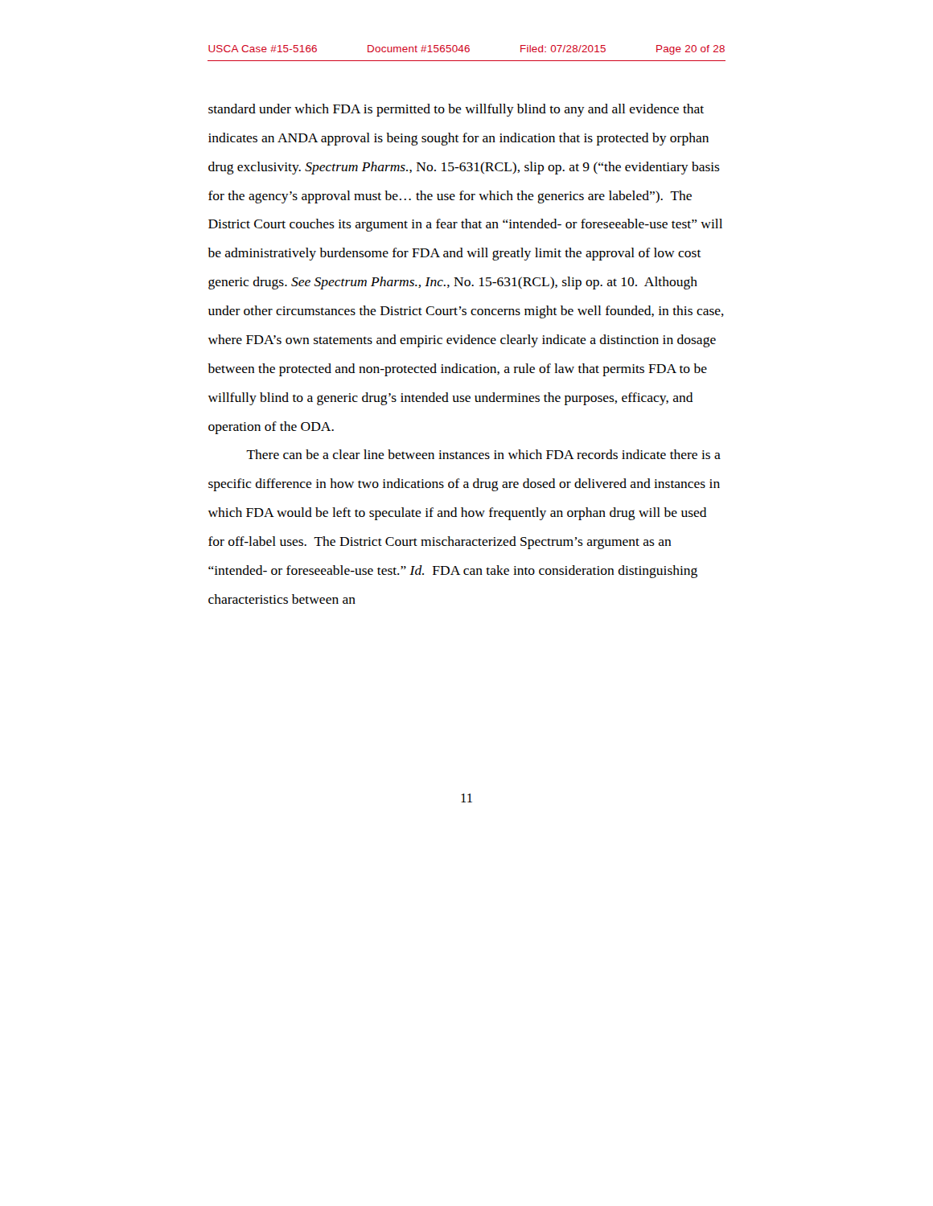USCA Case #15-5166 Document #1565046 Filed: 07/28/2015 Page 20 of 28
standard under which FDA is permitted to be willfully blind to any and all evidence that indicates an ANDA approval is being sought for an indication that is protected by orphan drug exclusivity. Spectrum Pharms., No. 15-631(RCL), slip op. at 9 (“the evidentiary basis for the agency’s approval must be… the use for which the generics are labeled”). The District Court couches its argument in a fear that an “intended- or foreseeable-use test” will be administratively burdensome for FDA and will greatly limit the approval of low cost generic drugs. See Spectrum Pharms., Inc., No. 15-631(RCL), slip op. at 10. Although under other circumstances the District Court’s concerns might be well founded, in this case, where FDA’s own statements and empiric evidence clearly indicate a distinction in dosage between the protected and non-protected indication, a rule of law that permits FDA to be willfully blind to a generic drug’s intended use undermines the purposes, efficacy, and operation of the ODA.
There can be a clear line between instances in which FDA records indicate there is a specific difference in how two indications of a drug are dosed or delivered and instances in which FDA would be left to speculate if and how frequently an orphan drug will be used for off-label uses. The District Court mischaracterized Spectrum’s argument as an “intended- or foreseeable-use test.” Id. FDA can take into consideration distinguishing characteristics between an
11